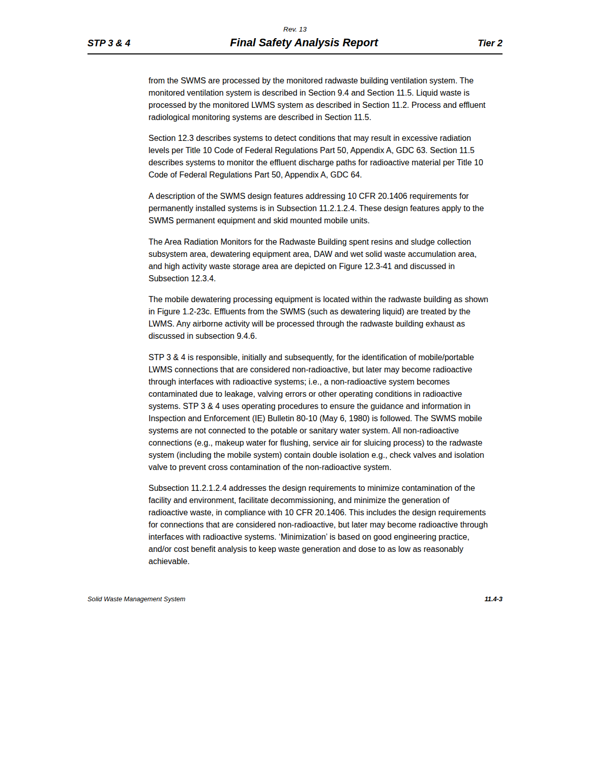Rev. 13
STP 3 & 4
Final Safety Analysis Report
Tier 2
from the SWMS are processed by the monitored radwaste building ventilation system. The monitored ventilation system is described in Section 9.4 and Section 11.5. Liquid waste is processed by the monitored LWMS system as described in Section 11.2. Process and effluent radiological monitoring systems are described in Section 11.5.
Section 12.3 describes systems to detect conditions that may result in excessive radiation levels per Title 10 Code of Federal Regulations Part 50, Appendix A, GDC 63. Section 11.5 describes systems to monitor the effluent discharge paths for radioactive material per Title 10 Code of Federal Regulations Part 50, Appendix A, GDC 64.
A description of the SWMS design features addressing 10 CFR 20.1406 requirements for permanently installed systems is in Subsection 11.2.1.2.4. These design features apply to the SWMS permanent equipment and skid mounted mobile units.
The Area Radiation Monitors for the Radwaste Building spent resins and sludge collection subsystem area, dewatering equipment area, DAW and wet solid waste accumulation area, and high activity waste storage area are depicted on Figure 12.3-41 and discussed in Subsection 12.3.4.
The mobile dewatering processing equipment is located within the radwaste building as shown in Figure 1.2-23c. Effluents from the SWMS (such as dewatering liquid) are treated by the LWMS. Any airborne activity will be processed through the radwaste building exhaust as discussed in subsection 9.4.6.
STP 3 & 4 is responsible, initially and subsequently, for the identification of mobile/portable LWMS connections that are considered non-radioactive, but later may become radioactive through interfaces with radioactive systems; i.e., a non-radioactive system becomes contaminated due to leakage, valving errors or other operating conditions in radioactive systems. STP 3 & 4 uses operating procedures to ensure the guidance and information in Inspection and Enforcement (IE) Bulletin 80-10 (May 6, 1980) is followed. The SWMS mobile systems are not connected to the potable or sanitary water system. All non-radioactive connections (e.g., makeup water for flushing, service air for sluicing process) to the radwaste system (including the mobile system) contain double isolation e.g., check valves and isolation valve to prevent cross contamination of the non-radioactive system.
Subsection 11.2.1.2.4 addresses the design requirements to minimize contamination of the facility and environment, facilitate decommissioning, and minimize the generation of radioactive waste, in compliance with 10 CFR 20.1406. This includes the design requirements for connections that are considered non-radioactive, but later may become radioactive through interfaces with radioactive systems. ‘Minimization’ is based on good engineering practice, and/or cost benefit analysis to keep waste generation and dose to as low as reasonably achievable.
Solid Waste Management System
11.4-3